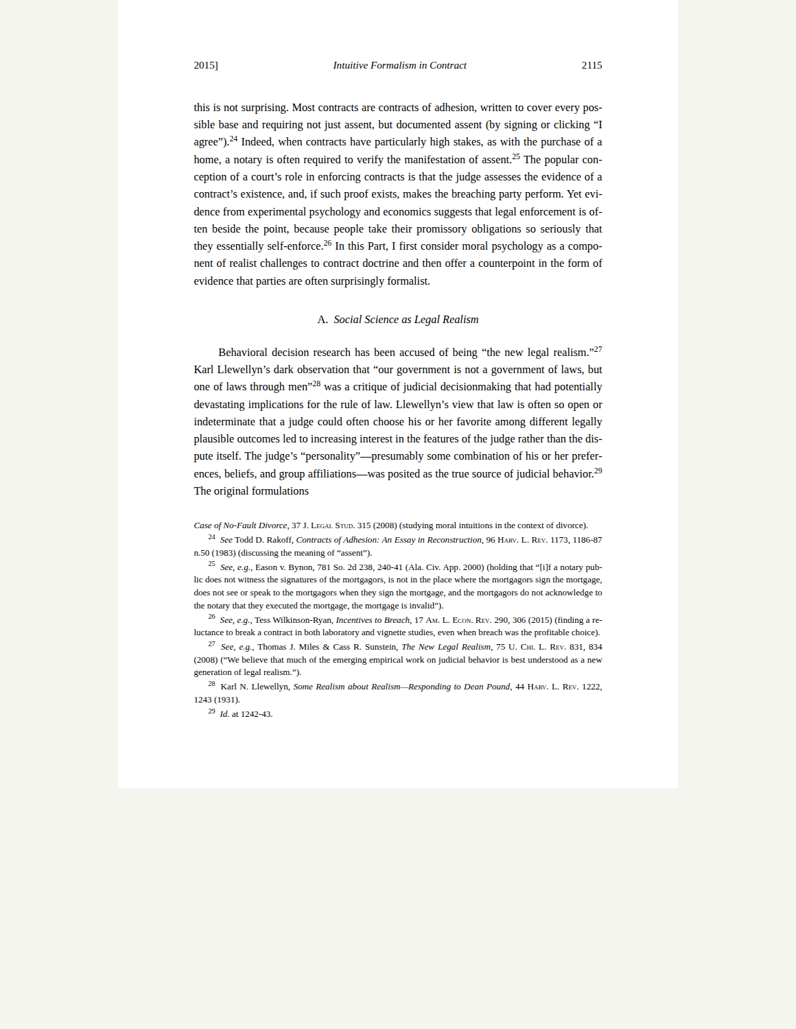2015] Intuitive Formalism in Contract 2115
this is not surprising. Most contracts are contracts of adhesion, written to cover every possible base and requiring not just assent, but documented assent (by signing or clicking “I agree”).24 Indeed, when contracts have particularly high stakes, as with the purchase of a home, a notary is often required to verify the manifestation of assent.25 The popular conception of a court’s role in enforcing contracts is that the judge assesses the evidence of a contract’s existence, and, if such proof exists, makes the breaching party perform. Yet evidence from experimental psychology and economics suggests that legal enforcement is often beside the point, because people take their promissory obligations so seriously that they essentially self-enforce.26 In this Part, I first consider moral psychology as a component of realist challenges to contract doctrine and then offer a counterpoint in the form of evidence that parties are often surprisingly formalist.
A. Social Science as Legal Realism
Behavioral decision research has been accused of being “the new legal realism.”27 Karl Llewellyn’s dark observation that “our government is not a government of laws, but one of laws through men”28 was a critique of judicial decisionmaking that had potentially devastating implications for the rule of law. Llewellyn’s view that law is often so open or indeterminate that a judge could often choose his or her favorite among different legally plausible outcomes led to increasing interest in the features of the judge rather than the dispute itself. The judge’s “personality”—presumably some combination of his or her preferences, beliefs, and group affiliations—was posited as the true source of judicial behavior.29 The original formulations
Case of No-Fault Divorce, 37 J. Legal Stud. 315 (2008) (studying moral intuitions in the context of divorce).
24 See Todd D. Rakoff, Contracts of Adhesion: An Essay in Reconstruction, 96 Harv. L. Rev. 1173, 1186-87 n.50 (1983) (discussing the meaning of “assent”).
25 See, e.g., Eason v. Bynon, 781 So. 2d 238, 240-41 (Ala. Civ. App. 2000) (holding that “[i]f a notary public does not witness the signatures of the mortgagors, is not in the place where the mortgagors sign the mortgage, does not see or speak to the mortgagors when they sign the mortgage, and the mortgagors do not acknowledge to the notary that they executed the mortgage, the mortgage is invalid”).
26 See, e.g., Tess Wilkinson-Ryan, Incentives to Breach, 17 Am. L. Econ. Rev. 290, 306 (2015) (finding a reluctance to break a contract in both laboratory and vignette studies, even when breach was the profitable choice).
27 See, e.g., Thomas J. Miles & Cass R. Sunstein, The New Legal Realism, 75 U. Chi. L. Rev. 831, 834 (2008) (“We believe that much of the emerging empirical work on judicial behavior is best understood as a new generation of legal realism.”).
28 Karl N. Llewellyn, Some Realism about Realism—Responding to Dean Pound, 44 Harv. L. Rev. 1222, 1243 (1931).
29 Id. at 1242-43.